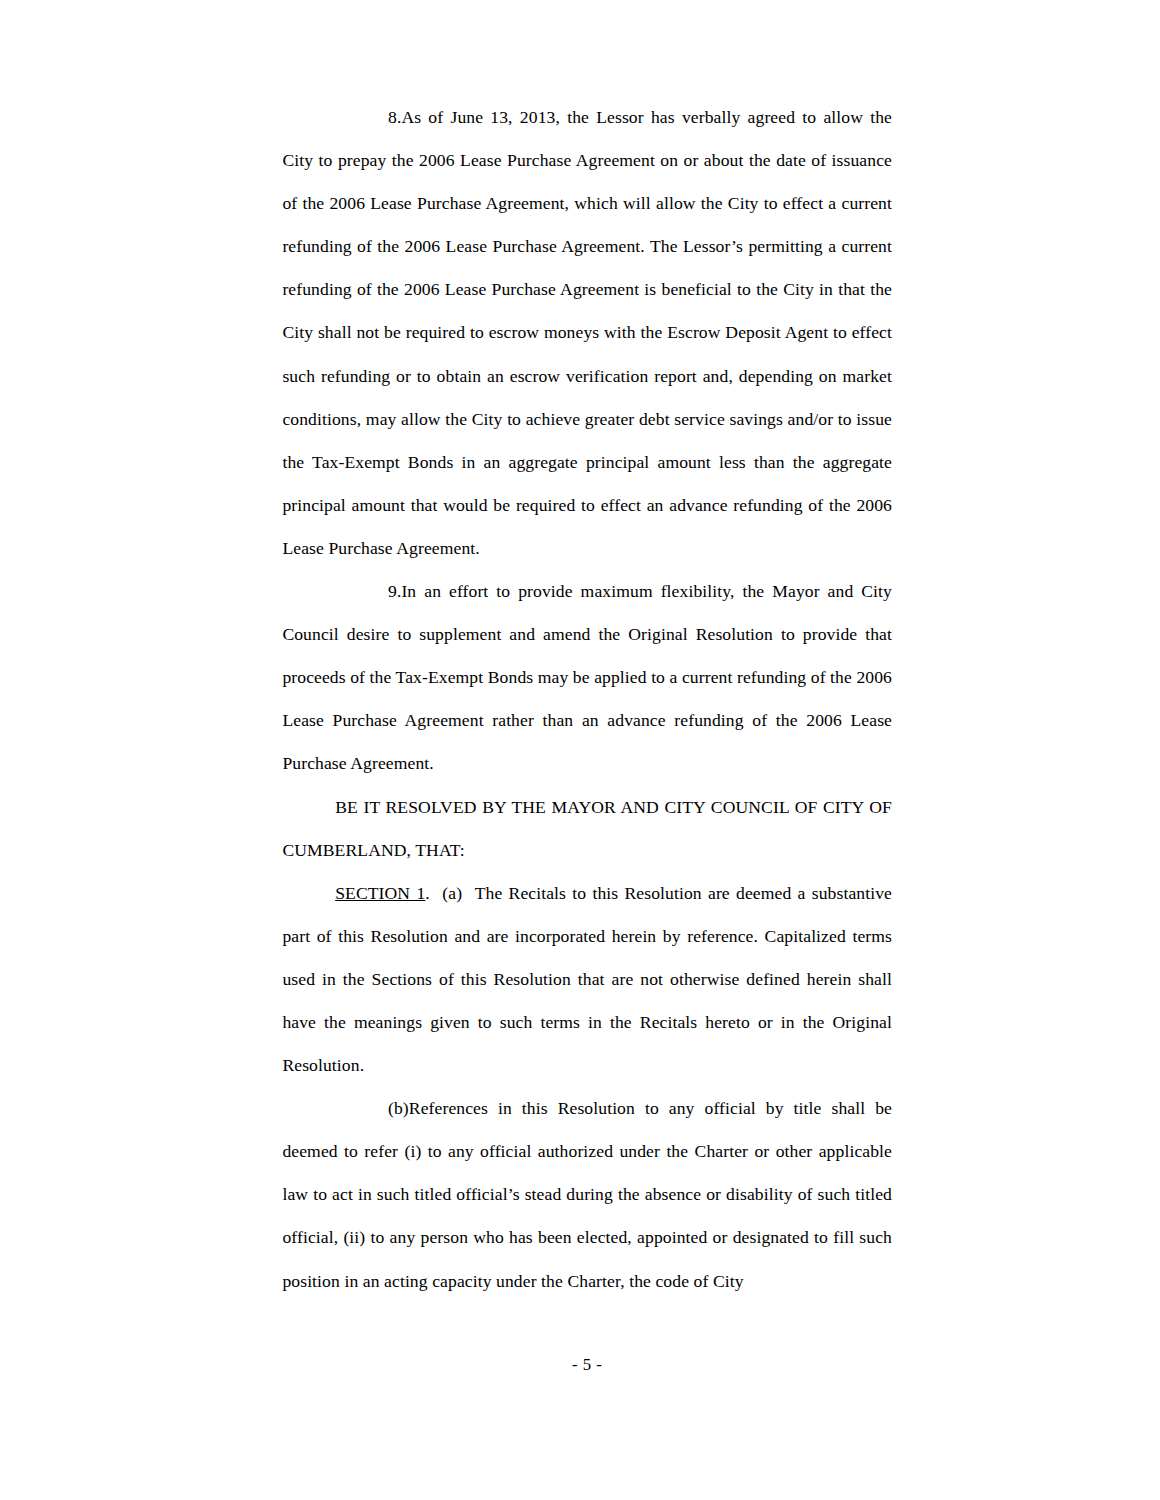8. As of June 13, 2013, the Lessor has verbally agreed to allow the City to prepay the 2006 Lease Purchase Agreement on or about the date of issuance of the 2006 Lease Purchase Agreement, which will allow the City to effect a current refunding of the 2006 Lease Purchase Agreement. The Lessor’s permitting a current refunding of the 2006 Lease Purchase Agreement is beneficial to the City in that the City shall not be required to escrow moneys with the Escrow Deposit Agent to effect such refunding or to obtain an escrow verification report and, depending on market conditions, may allow the City to achieve greater debt service savings and/or to issue the Tax-Exempt Bonds in an aggregate principal amount less than the aggregate principal amount that would be required to effect an advance refunding of the 2006 Lease Purchase Agreement.
9. In an effort to provide maximum flexibility, the Mayor and City Council desire to supplement and amend the Original Resolution to provide that proceeds of the Tax-Exempt Bonds may be applied to a current refunding of the 2006 Lease Purchase Agreement rather than an advance refunding of the 2006 Lease Purchase Agreement.
BE IT RESOLVED BY THE MAYOR AND CITY COUNCIL OF CITY OF CUMBERLAND, THAT:
SECTION 1. (a) The Recitals to this Resolution are deemed a substantive part of this Resolution and are incorporated herein by reference. Capitalized terms used in the Sections of this Resolution that are not otherwise defined herein shall have the meanings given to such terms in the Recitals hereto or in the Original Resolution.
(b) References in this Resolution to any official by title shall be deemed to refer (i) to any official authorized under the Charter or other applicable law to act in such titled official’s stead during the absence or disability of such titled official, (ii) to any person who has been elected, appointed or designated to fill such position in an acting capacity under the Charter, the code of City
- 5 -